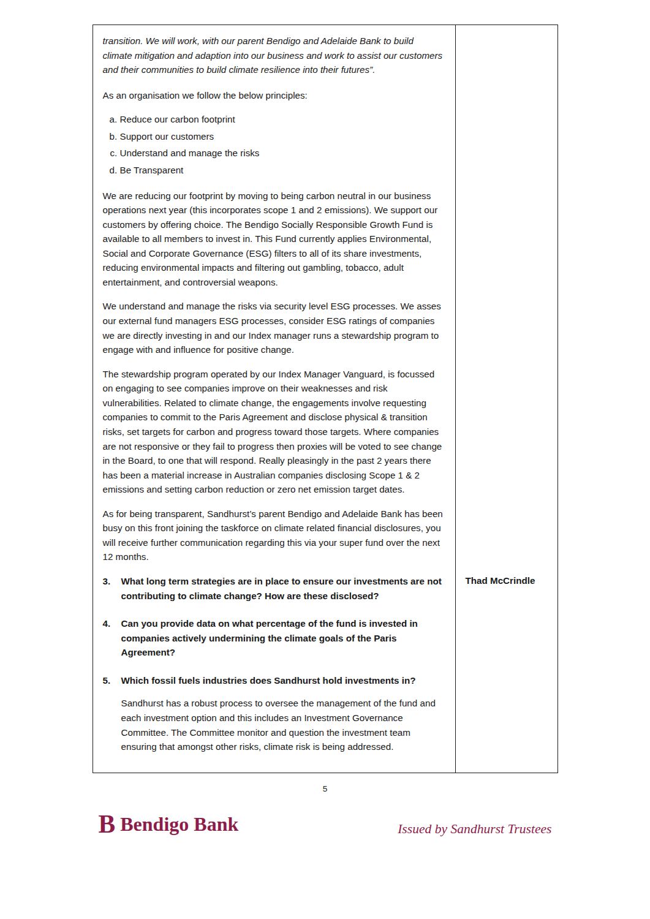| transition. We will work, with our parent Bendigo and Adelaide Bank to build climate mitigation and adaption into our business and work to assist our customers and their communities to build climate resilience into their futures”. As an organisation we follow the below principles: Reduce our carbon footprint Support our customers Understand and manage the risks Be Transparent We are reducing our footprint by moving to being carbon neutral in our business operations next year (this incorporates scope 1 and 2 emissions). We support our customers by offering choice. The Bendigo Socially Responsible Growth Fund is available to all members to invest in. This Fund currently applies Environmental, Social and Corporate Governance (ESG) filters to all of its share investments, reducing environmental impacts and filtering out gambling, tobacco, adult entertainment, and controversial weapons. We understand and manage the risks via security level ESG processes. We asses our external fund managers ESG processes, consider ESG ratings of companies we are directly investing in and our Index manager runs a stewardship program to engage with and influence for positive change. The stewardship program operated by our Index Manager Vanguard, is focussed on engaging to see companies improve on their weaknesses and risk vulnerabilities. Related to climate change, the engagements involve requesting companies to commit to the Paris Agreement and disclose physical & transition risks, set targets for carbon and progress toward those targets. Where companies are not responsive or they fail to progress then proxies will be voted to see change in the Board, to one that will respond. Really pleasingly in the past 2 years there has been a material increase in Australian companies disclosing Scope 1 & 2 emissions and setting carbon reduction or zero net emission target dates. As for being transparent, Sandhurst’s parent Bendigo and Adelaide Bank has been busy on this front joining the taskforce on climate related financial disclosures, you will receive further communication regarding this via your super fund over the next 12 months. What long term strategies are in place to ensure our investments are not contributing to climate change? How are these disclosed? Can you provide data on what percentage of the fund is invested in companies actively undermining the climate goals of the Paris Agreement? Which fossil fuels industries does Sandhurst hold investments in? Sandhurst has a robust process to oversee the management of the fund and each investment option and this includes an Investment Governance Committee. The Committee monitor and question the investment team ensuring that amongst other risks, climate risk is being addressed. | Thad McCrindle |
5
B Bendigo Bank
Issued by Sandhurst Trustees